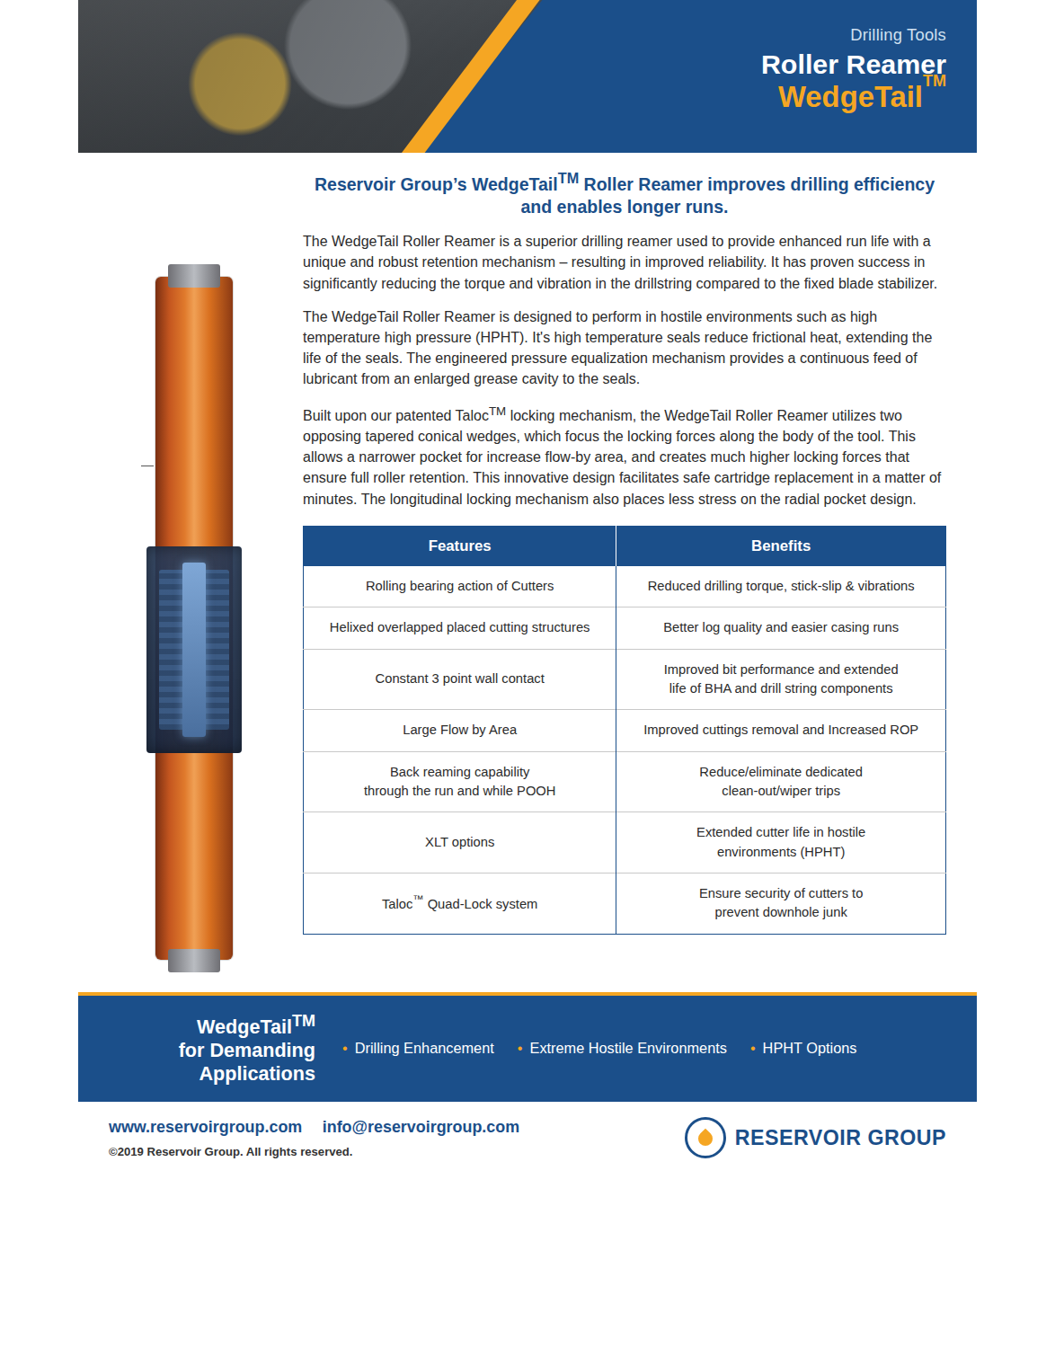Drilling Tools
Roller Reamer WedgeTailTM
Reservoir Group’s WedgeTailTM Roller Reamer improves drilling efficiency and enables longer runs.
The WedgeTail Roller Reamer is a superior drilling reamer used to provide enhanced run life with a unique and robust retention mechanism – resulting in improved reliability. It has proven success in significantly reducing the torque and vibration in the drillstring compared to the fixed blade stabilizer.
The WedgeTail Roller Reamer is designed to perform in hostile environments such as high temperature high pressure (HPHT). It's high temperature seals reduce frictional heat, extending the life of the seals. The engineered pressure equalization mechanism provides a continuous feed of lubricant from an enlarged grease cavity to the seals.
Built upon our patented TalocTM locking mechanism, the WedgeTail Roller Reamer utilizes two opposing tapered conical wedges, which focus the locking forces along the body of the tool. This allows a narrower pocket for increase flow-by area, and creates much higher locking forces that ensure full roller retention. This innovative design facilitates safe cartridge replacement in a matter of minutes. The longitudinal locking mechanism also places less stress on the radial pocket design.
| Features | Benefits |
| --- | --- |
| Rolling bearing action of Cutters | Reduced drilling torque, stick-slip & vibrations |
| Helixed overlapped placed cutting structures | Better log quality and easier casing runs |
| Constant 3 point wall contact | Improved bit performance and extended life of BHA and drill string components |
| Large Flow by Area | Improved cuttings removal and Increased ROP |
| Back reaming capability through the run and while POOH | Reduce/eliminate dedicated clean-out/wiper trips |
| XLT options | Extended cutter life in hostile environments (HPHT) |
| Taloc ™ Quad-Lock system | Ensure security of cutters to prevent downhole junk |
WedgeTailTM
for Demanding
Applications
Drilling Enhancement
Extreme Hostile Environments
HPHT Options
www.reservoirgroup.com info@reservoirgroup.com ©2019 Reservoir Group. All rights reserved.
RESERVOIR GROUP